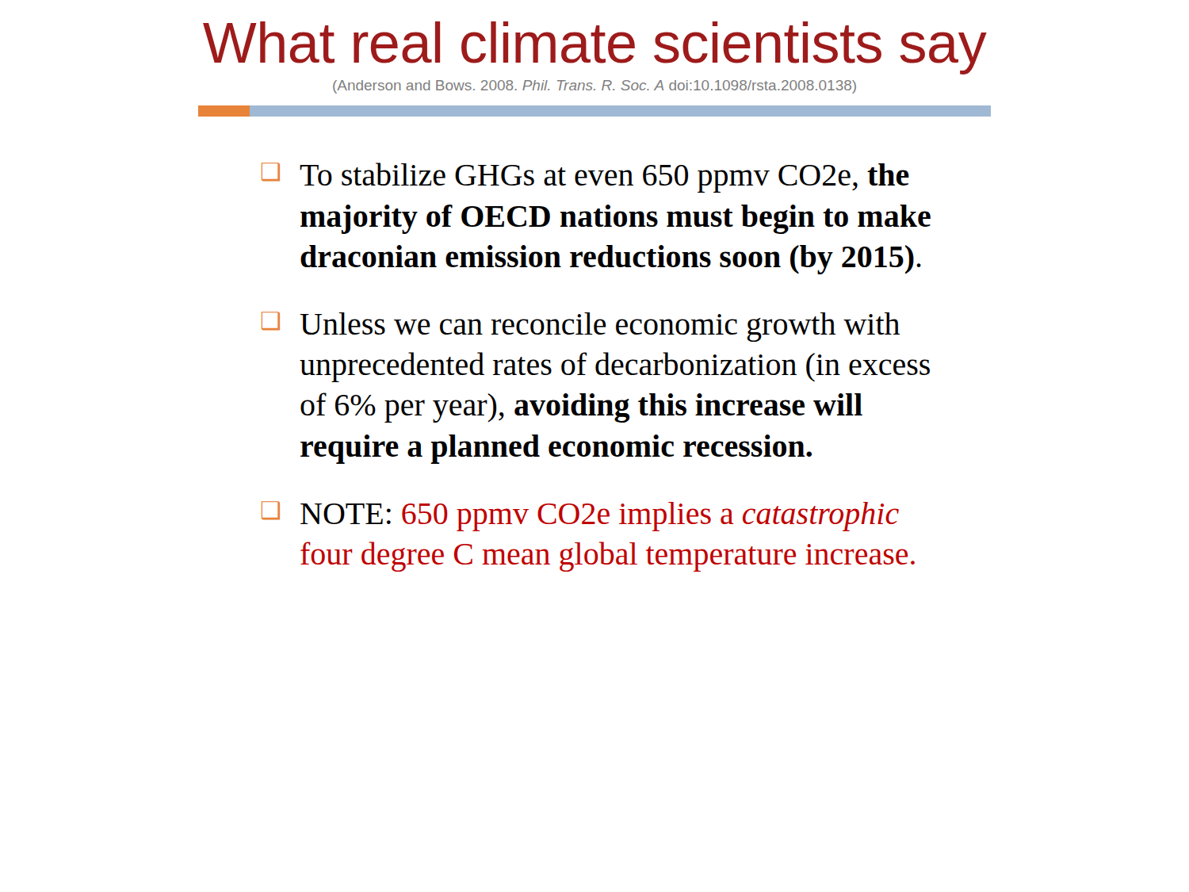What real climate scientists say
(Anderson and Bows. 2008. Phil. Trans. R. Soc. A doi:10.1098/rsta.2008.0138)
To stabilize GHGs at even 650 ppmv CO2e, the majority of OECD nations must begin to make draconian emission reductions soon (by 2015).
Unless we can reconcile economic growth with unprecedented rates of decarbonization (in excess of 6% per year), avoiding this increase will require a planned economic recession.
NOTE: 650 ppmv CO2e implies a catastrophic four degree C mean global temperature increase.